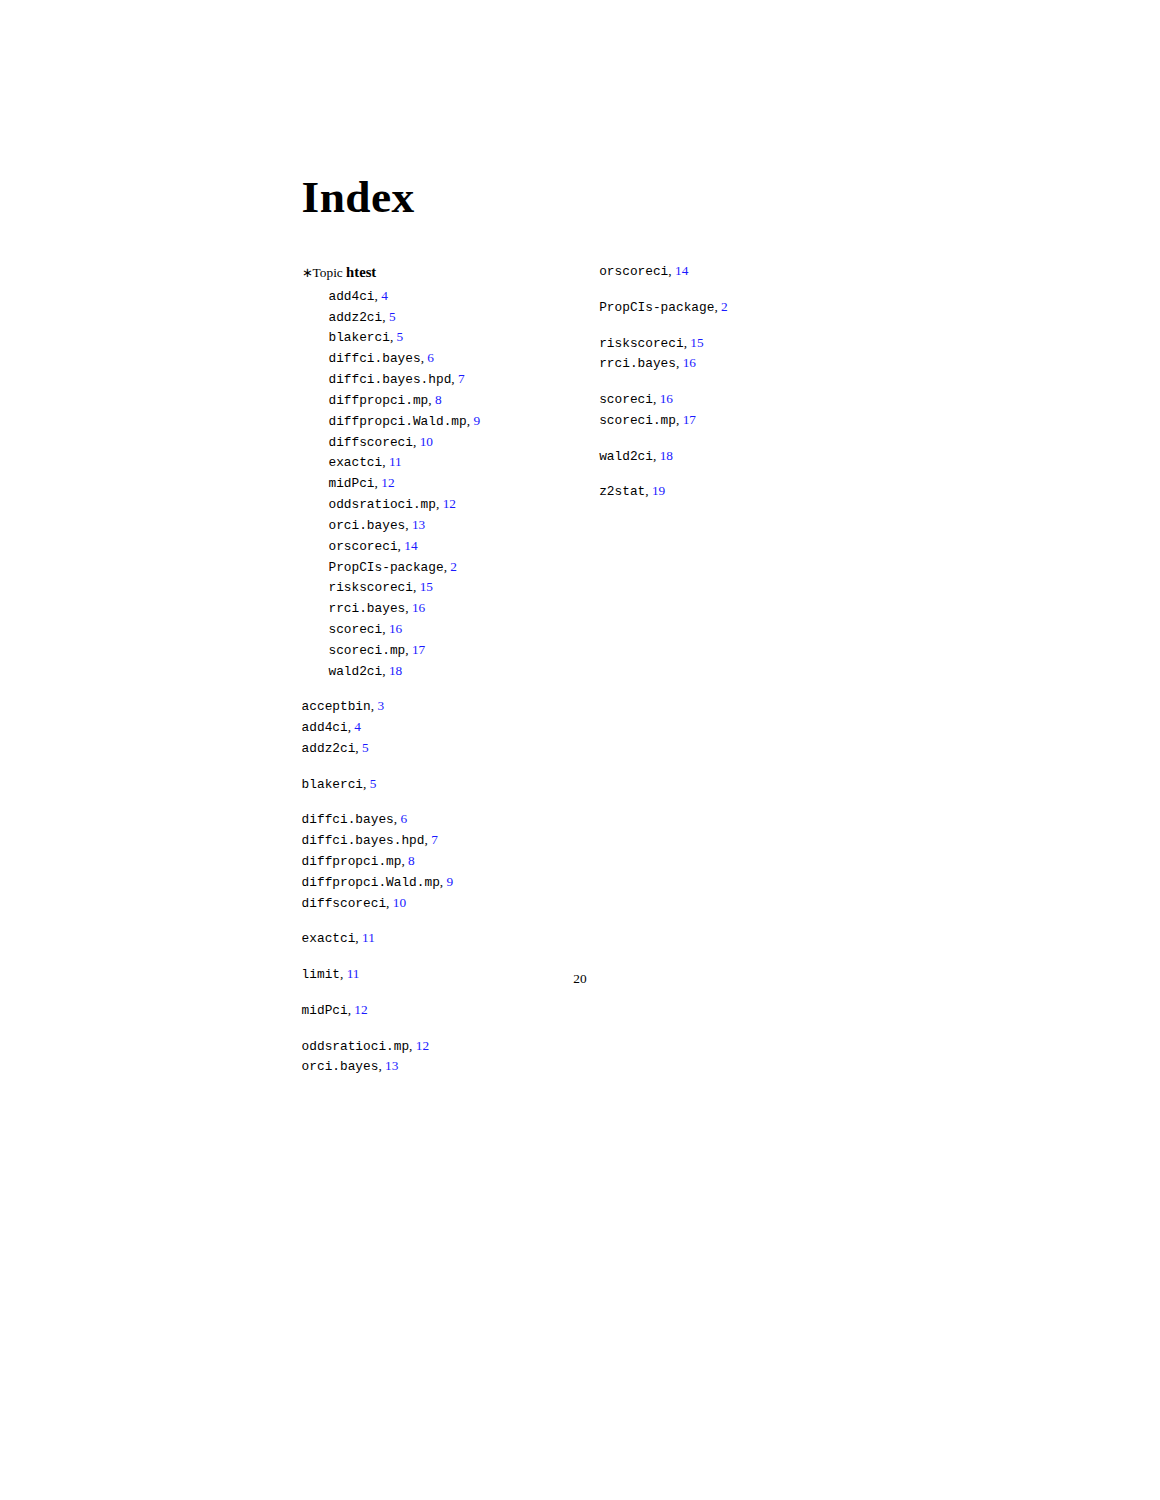Index
∗Topic htest
add4ci, 4
addz2ci, 5
blakerci, 5
diffci.bayes, 6
diffci.bayes.hpd, 7
diffpropci.mp, 8
diffpropci.Wald.mp, 9
diffscoreci, 10
exactci, 11
midPci, 12
oddsratioci.mp, 12
orci.bayes, 13
orscoreci, 14
PropCIs-package, 2
riskscoreci, 15
rrci.bayes, 16
scoreci, 16
scoreci.mp, 17
wald2ci, 18
acceptbin, 3
add4ci, 4
addz2ci, 5
blakerci, 5
diffci.bayes, 6
diffci.bayes.hpd, 7
diffpropci.mp, 8
diffpropci.Wald.mp, 9
diffscoreci, 10
exactci, 11
limit, 11
midPci, 12
oddsratioci.mp, 12
orci.bayes, 13
orscoreci, 14
PropCIs-package, 2
riskscoreci, 15
rrci.bayes, 16
scoreci, 16
scoreci.mp, 17
wald2ci, 18
z2stat, 19
20